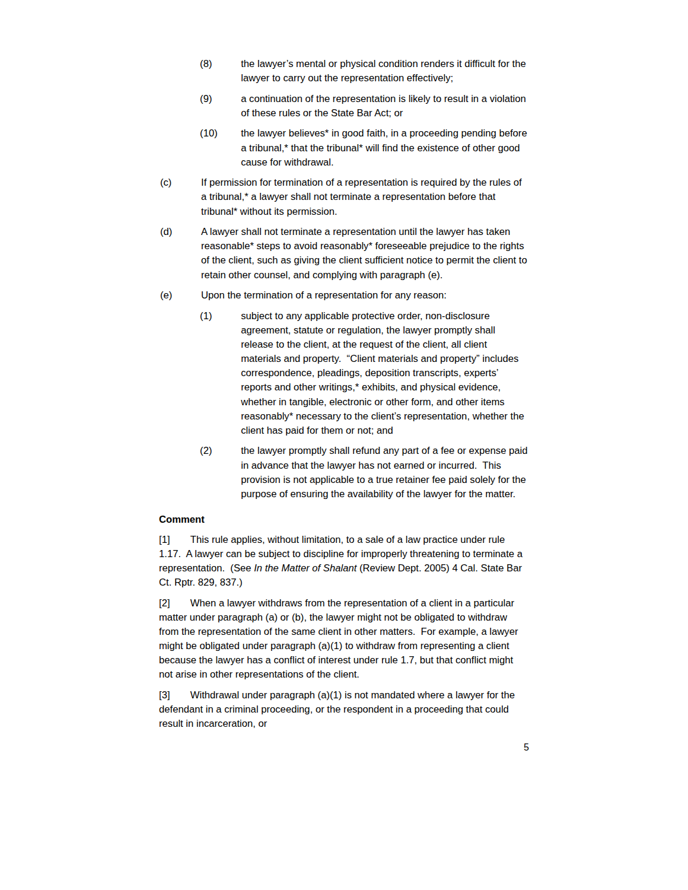(8)
the lawyer’s mental or physical condition renders it difficult for the lawyer to carry out the representation effectively;
(9)
a continuation of the representation is likely to result in a violation of these rules or the State Bar Act; or
(10)
the lawyer believes* in good faith, in a proceeding pending before a tribunal,* that the tribunal* will find the existence of other good cause for withdrawal.
(c)
If permission for termination of a representation is required by the rules of a tribunal,* a lawyer shall not terminate a representation before that tribunal* without its permission.
(d)
A lawyer shall not terminate a representation until the lawyer has taken reasonable* steps to avoid reasonably* foreseeable prejudice to the rights of the client, such as giving the client sufficient notice to permit the client to retain other counsel, and complying with paragraph (e).
(e)
Upon the termination of a representation for any reason:
(1)
subject to any applicable protective order, non-disclosure agreement, statute or regulation, the lawyer promptly shall release to the client, at the request of the client, all client materials and property. “Client materials and property” includes correspondence, pleadings, deposition transcripts, experts’ reports and other writings,* exhibits, and physical evidence, whether in tangible, electronic or other form, and other items reasonably* necessary to the client’s representation, whether the client has paid for them or not; and
(2)
the lawyer promptly shall refund any part of a fee or expense paid in advance that the lawyer has not earned or incurred. This provision is not applicable to a true retainer fee paid solely for the purpose of ensuring the availability of the lawyer for the matter.
Comment
[1] This rule applies, without limitation, to a sale of a law practice under rule 1.17. A lawyer can be subject to discipline for improperly threatening to terminate a representation. (See In the Matter of Shalant (Review Dept. 2005) 4 Cal. State Bar Ct. Rptr. 829, 837.)
[2] When a lawyer withdraws from the representation of a client in a particular matter under paragraph (a) or (b), the lawyer might not be obligated to withdraw from the representation of the same client in other matters. For example, a lawyer might be obligated under paragraph (a)(1) to withdraw from representing a client because the lawyer has a conflict of interest under rule 1.7, but that conflict might not arise in other representations of the client.
[3] Withdrawal under paragraph (a)(1) is not mandated where a lawyer for the defendant in a criminal proceeding, or the respondent in a proceeding that could result in incarceration, or
5